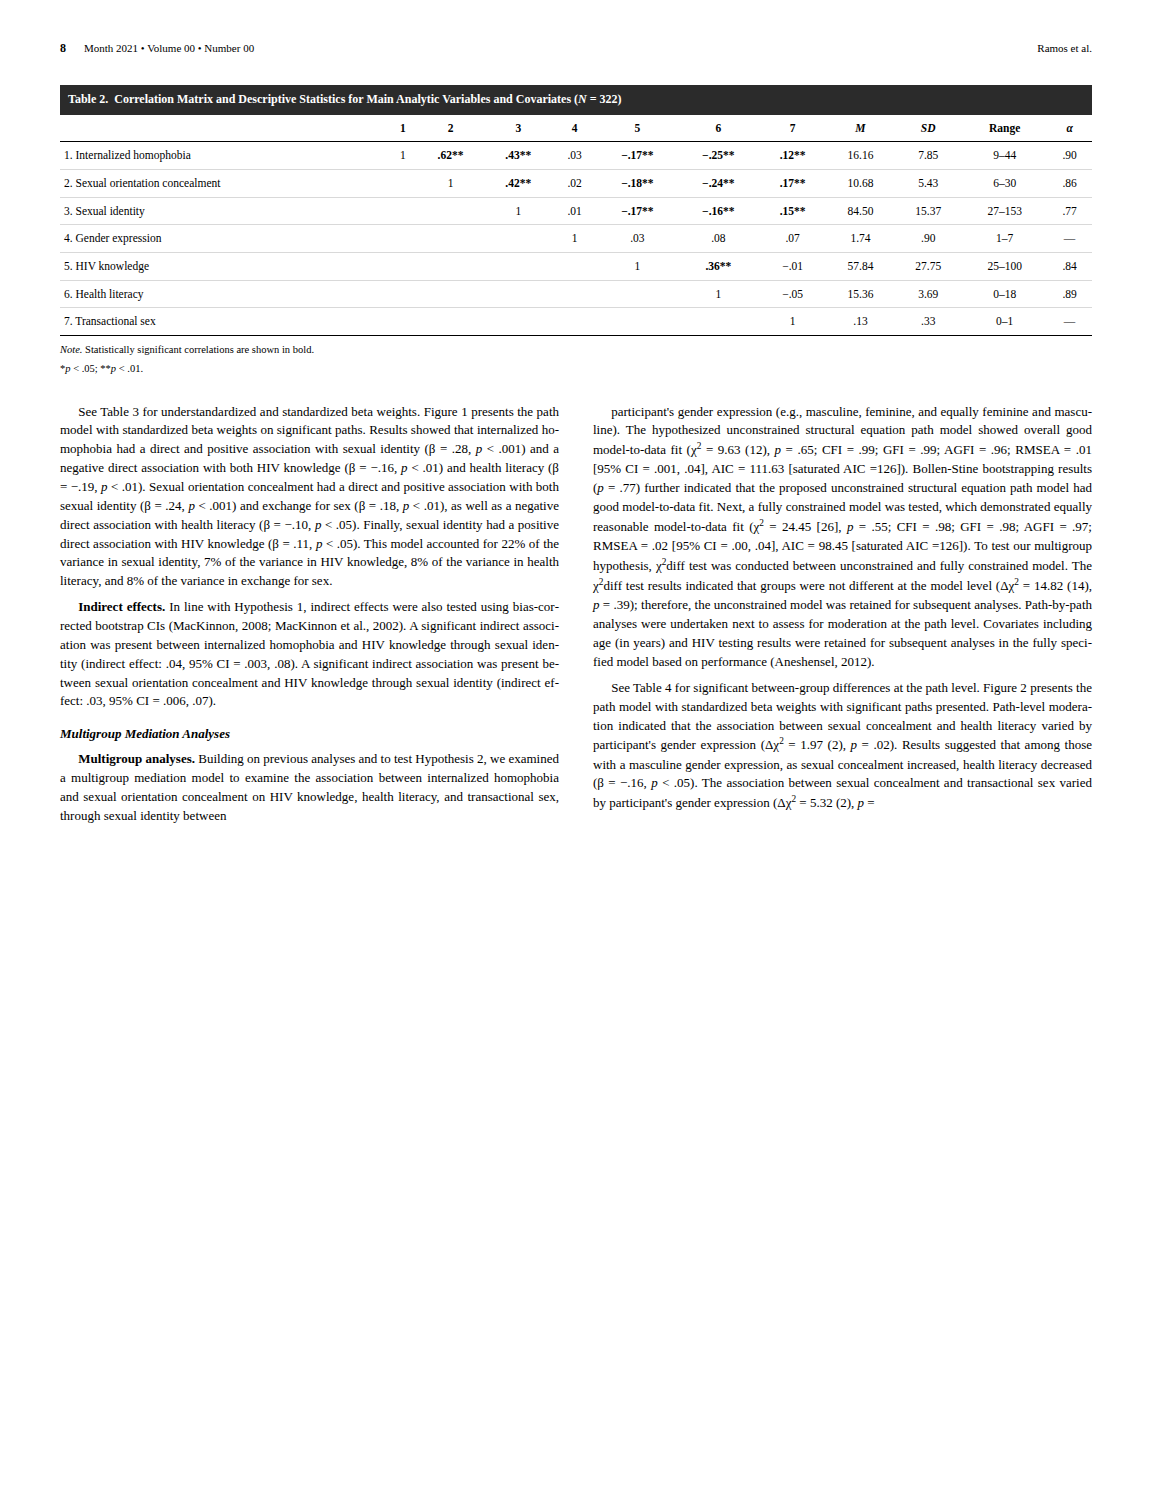8 Month 2021 • Volume 00 • Number 00
Ramos et al.
Table 2. Correlation Matrix and Descriptive Statistics for Main Analytic Variables and Covariates ( N = 322)
| | 1 | 2 | 3 | 4 | 5 | 6 | 7 | M | SD | Range | α |
| --- | --- | --- | --- | --- | --- | --- | --- | --- | --- | --- | --- |
| 1. Internalized homophobia | 1 | .62** | .43** | .03 | −.17** | −.25** | .12** | 16.16 | 7.85 | 9–44 | .90 |
| 2. Sexual orientation concealment | | 1 | .42** | .02 | −.18** | −.24** | .17** | 10.68 | 5.43 | 6–30 | .86 |
| 3. Sexual identity | | | 1 | .01 | −.17** | −.16** | .15** | 84.50 | 15.37 | 27–153 | .77 |
| 4. Gender expression | | | | 1 | .03 | .08 | .07 | 1.74 | .90 | 1–7 | — |
| 5. HIV knowledge | | | | | 1 | .36** | −.01 | 57.84 | 27.75 | 25–100 | .84 |
| 6. Health literacy | | | | | | 1 | −.05 | 15.36 | 3.69 | 0–18 | .89 |
| 7. Transactional sex | | | | | | | 1 | .13 | .33 | 0–1 | — |
Note. Statistically significant correlations are shown in bold.
*p < .05; **p < .01.
See Table 3 for understandardized and standardized beta weights. Figure 1 presents the path model with standardized beta weights on significant paths. Results showed that internalized homophobia had a direct and positive association with sexual identity (β = .28, p < .001) and a negative direct association with both HIV knowledge (β = −.16, p < .01) and health literacy (β = −.19, p < .01). Sexual orientation concealment had a direct and positive association with both sexual identity (β = .24, p < .001) and exchange for sex (β = .18, p < .01), as well as a negative direct association with health literacy (β = −.10, p < .05). Finally, sexual identity had a positive direct association with HIV knowledge (β = .11, p < .05). This model accounted for 22% of the variance in sexual identity, 7% of the variance in HIV knowledge, 8% of the variance in health literacy, and 8% of the variance in exchange for sex.
Indirect effects. In line with Hypothesis 1, indirect effects were also tested using bias-corrected bootstrap CIs (MacKinnon, 2008; MacKinnon et al., 2002). A significant indirect association was present between internalized homophobia and HIV knowledge through sexual identity (indirect effect: .04, 95% CI = .003, .08). A significant indirect association was present between sexual orientation concealment and HIV knowledge through sexual identity (indirect effect: .03, 95% CI = .006, .07).
Multigroup Mediation Analyses
Multigroup analyses. Building on previous analyses and to test Hypothesis 2, we examined a multigroup mediation model to examine the association between internalized homophobia and sexual orientation concealment on HIV knowledge, health literacy, and transactional sex, through sexual identity between
participant's gender expression (e.g., masculine, feminine, and equally feminine and masculine). The hypothesized unconstrained structural equation path model showed overall good model-to-data fit (χ2 = 9.63 (12), p = .65; CFI = .99; GFI = .99; AGFI = .96; RMSEA = .01 [95% CI = .001, .04], AIC = 111.63 [saturated AIC =126]). Bollen-Stine bootstrapping results (p = .77) further indicated that the proposed unconstrained structural equation path model had good model-to-data fit. Next, a fully constrained model was tested, which demonstrated equally reasonable model-to-data fit (χ2 = 24.45 [26], p = .55; CFI = .98; GFI = .98; AGFI = .97; RMSEA = .02 [95% CI = .00, .04], AIC = 98.45 [saturated AIC =126]). To test our multigroup hypothesis, χ2diff test was conducted between unconstrained and fully constrained model. The χ2diff test results indicated that groups were not different at the model level (Δχ2 = 14.82 (14), p = .39); therefore, the unconstrained model was retained for subsequent analyses. Path-by-path analyses were undertaken next to assess for moderation at the path level. Covariates including age (in years) and HIV testing results were retained for subsequent analyses in the fully specified model based on performance (Aneshensel, 2012).
See Table 4 for significant between-group differences at the path level. Figure 2 presents the path model with standardized beta weights with significant paths presented. Path-level moderation indicated that the association between sexual concealment and health literacy varied by participant's gender expression (Δχ2 = 1.97 (2), p = .02). Results suggested that among those with a masculine gender expression, as sexual concealment increased, health literacy decreased (β = −.16, p < .05). The association between sexual concealment and transactional sex varied by participant's gender expression (Δχ2 = 5.32 (2), p =